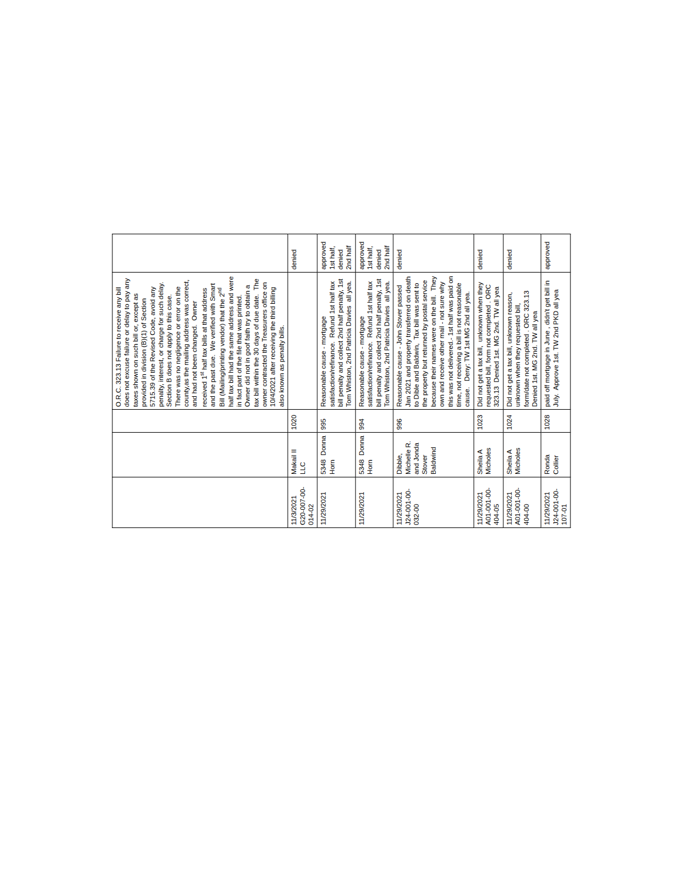| | | | O.R.C. 323.13 Failure to receive any bill does not excuse failure or delay to pay any taxes shown on such bill or, except as provided in division (B)(1) of Section 5715.39 of the Revised Code, avoid any penalty, interest, or charge for such delay. Section B does not apply to this case. There was no negligence or error on the county,as the mailing address was correct, and had not been changed. Owner received 1 st half tax bills at that address and the past due. We verified with Smart Bill (Mailing/printing vendor) that the 2 nd half tax bill had the same address and were in fact part of the file that was printed. Owner did not in goof faith try to obtain a tax bill within the 30 days of due date. The owner contracted the Treasurers office on 10/4/2021 after receiving the third billing also known as penalty bills. | |
| 11/3/2021 G20-007-00-014-02 | Makail II LLC | 1020 | | denied |
| 11/29/2021 | 5348 Donna Horn | 995 | Reasonable cause - mortgage satisfaction/refinance. Refund 1st half tax bill penalty and collect 2nd half penalty, 1st Tom Whiston, 2nd Patricia Davies all yea. | approved 1st half, denied 2nd half |
| 11/29/2021 | 5348 Donna Horn | 994 | Reasonable cause - mortgage satisfaction/refinance. Refund 1st half tax bill penalty and collect 2nd half penalty, 1st Tom Whiston, 2nd Patricia Davies all yea. | approved 1st half, denied 2nd half |
| 11/29/2021 J24-001-00-032-00 | Dibble, Michelle R. and Jonda Stover Baldwind | 996 | Reasonable cause - John Stover passed Jan 2021 and property transferred on death to Dible and Baldwin, Tax bill was sent to the property but returned by postal service because their names were on the bill. They own and receive other mail - not sure why this was not delivered.- 1st half was paid on time, not receiving a bill is not reasonable cause. Deny: TW 1st MG 2nd all yea. | denied |
| 11/29/2021 A01-001-00-404-05 | Sheila A Micholes | 1023 | Did not get a tax bill, unknown when they requested bill, form not completed . ORC 323.13 Denied 1st. MG 2nd. TW all yea | denied |
| 11/29/2021 A01-001-00-404-00 | Sheila A Micholes | 1024 | Did not get a tax bill, unknown reason, unknown when they requested bill, form/date not completed . ORC 323.13 Denied 1st. MG 2nd. TW all yea | denied |
| 11/29/2021 J24-001-00-107-01 | Ronda Collier | 1028 | paid off mortgage in June , didn't get bill in July. Approve 1st. TW 2nd PKD all yea | approved |